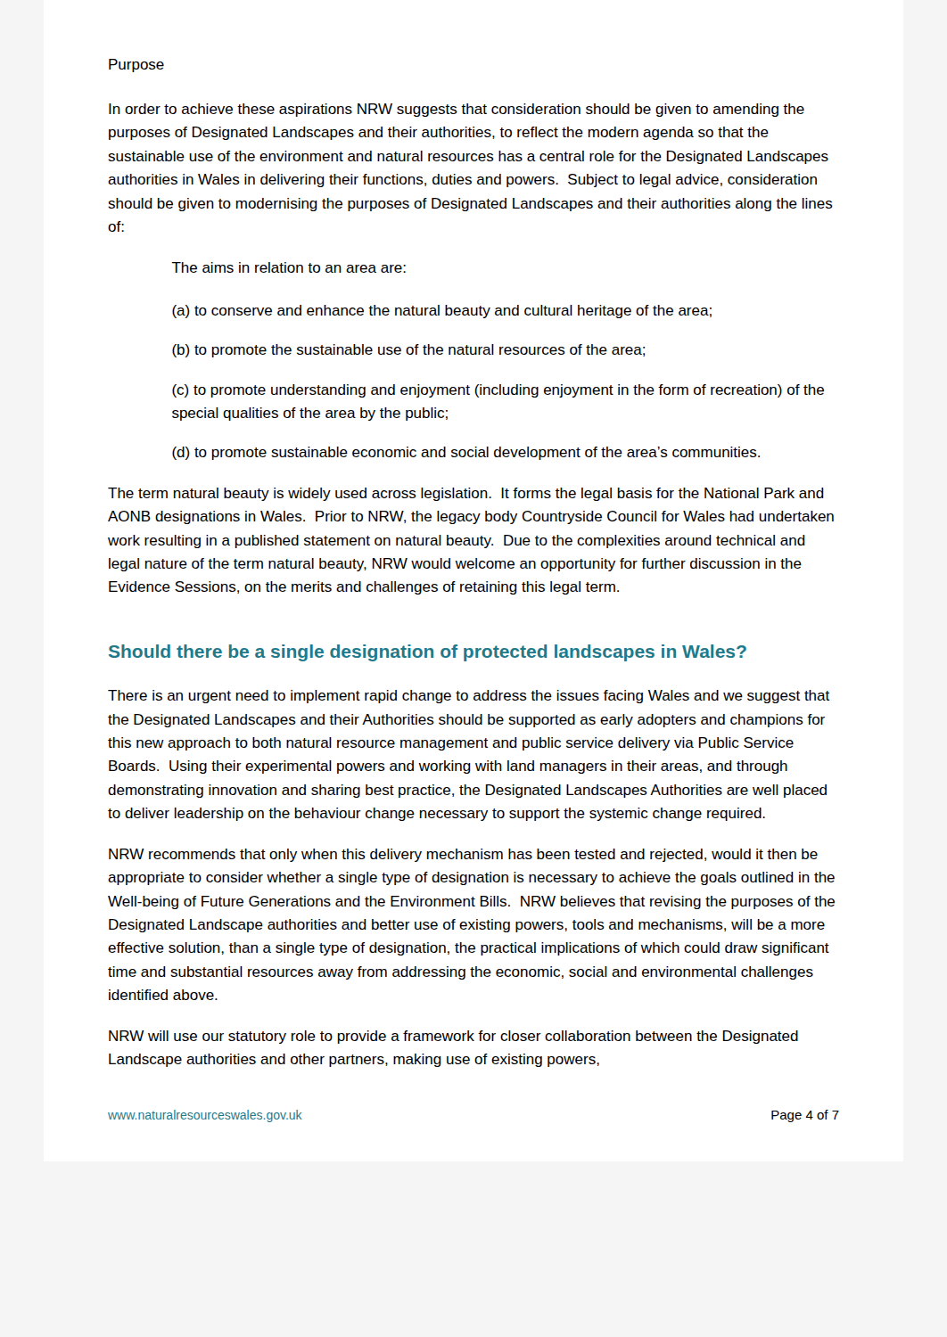Purpose
In order to achieve these aspirations NRW suggests that consideration should be given to amending the purposes of Designated Landscapes and their authorities, to reflect the modern agenda so that the sustainable use of the environment and natural resources has a central role for the Designated Landscapes authorities in Wales in delivering their functions, duties and powers. Subject to legal advice, consideration should be given to modernising the purposes of Designated Landscapes and their authorities along the lines of:
The aims in relation to an area are:
(a) to conserve and enhance the natural beauty and cultural heritage of the area;
(b) to promote the sustainable use of the natural resources of the area;
(c) to promote understanding and enjoyment (including enjoyment in the form of recreation) of the special qualities of the area by the public;
(d) to promote sustainable economic and social development of the area’s communities.
The term natural beauty is widely used across legislation. It forms the legal basis for the National Park and AONB designations in Wales. Prior to NRW, the legacy body Countryside Council for Wales had undertaken work resulting in a published statement on natural beauty. Due to the complexities around technical and legal nature of the term natural beauty, NRW would welcome an opportunity for further discussion in the Evidence Sessions, on the merits and challenges of retaining this legal term.
Should there be a single designation of protected landscapes in Wales?
There is an urgent need to implement rapid change to address the issues facing Wales and we suggest that the Designated Landscapes and their Authorities should be supported as early adopters and champions for this new approach to both natural resource management and public service delivery via Public Service Boards. Using their experimental powers and working with land managers in their areas, and through demonstrating innovation and sharing best practice, the Designated Landscapes Authorities are well placed to deliver leadership on the behaviour change necessary to support the systemic change required.
NRW recommends that only when this delivery mechanism has been tested and rejected, would it then be appropriate to consider whether a single type of designation is necessary to achieve the goals outlined in the Well-being of Future Generations and the Environment Bills. NRW believes that revising the purposes of the Designated Landscape authorities and better use of existing powers, tools and mechanisms, will be a more effective solution, than a single type of designation, the practical implications of which could draw significant time and substantial resources away from addressing the economic, social and environmental challenges identified above.
NRW will use our statutory role to provide a framework for closer collaboration between the Designated Landscape authorities and other partners, making use of existing powers,
www.naturalresourceswales.gov.uk Page 4 of 7